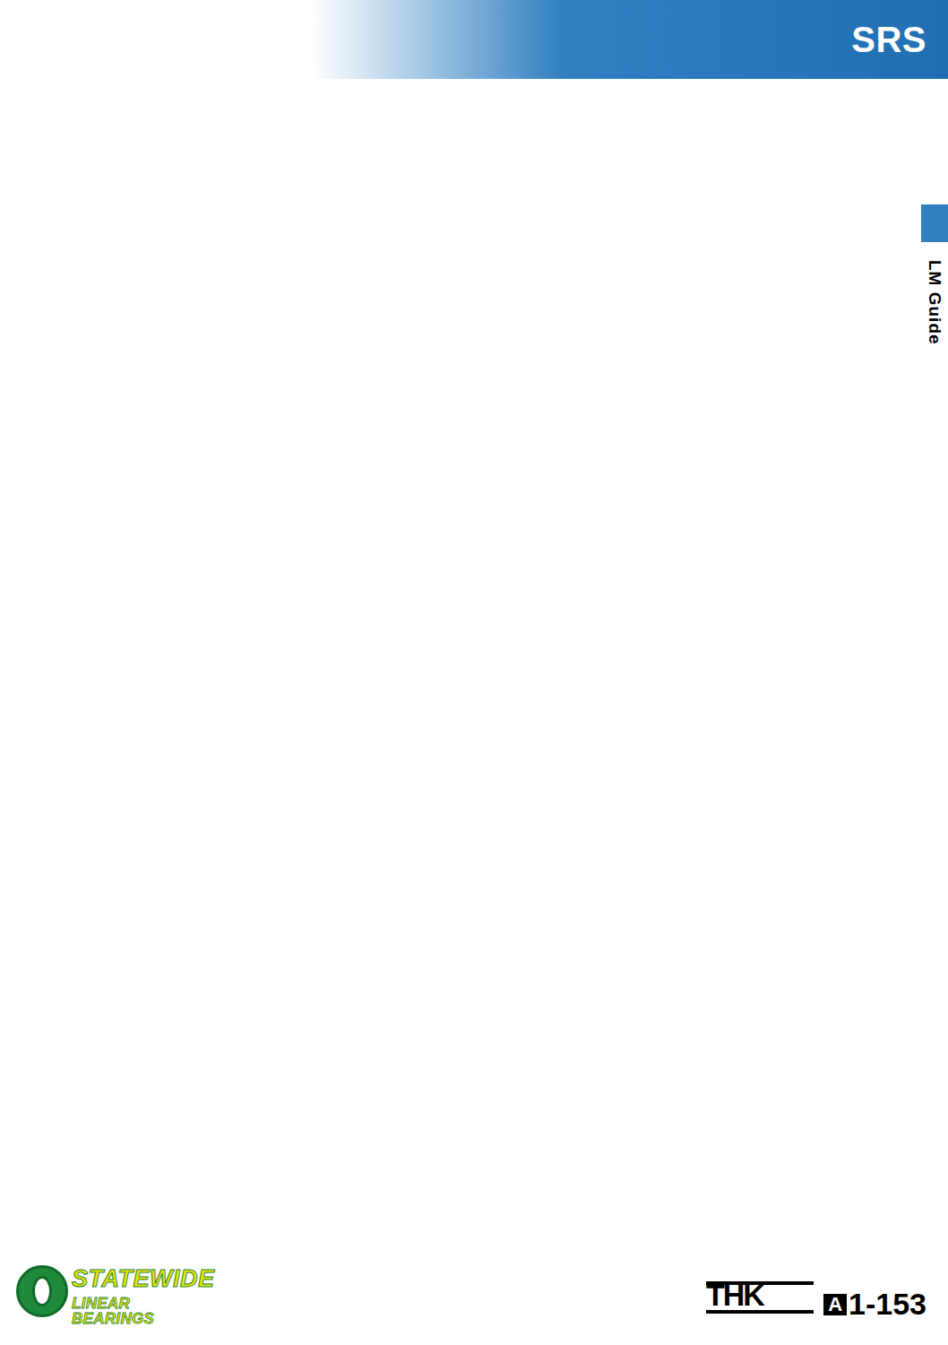SRS
LM Guide
STATEWIDE
LINEAR BEARINGS
THK
A1-153